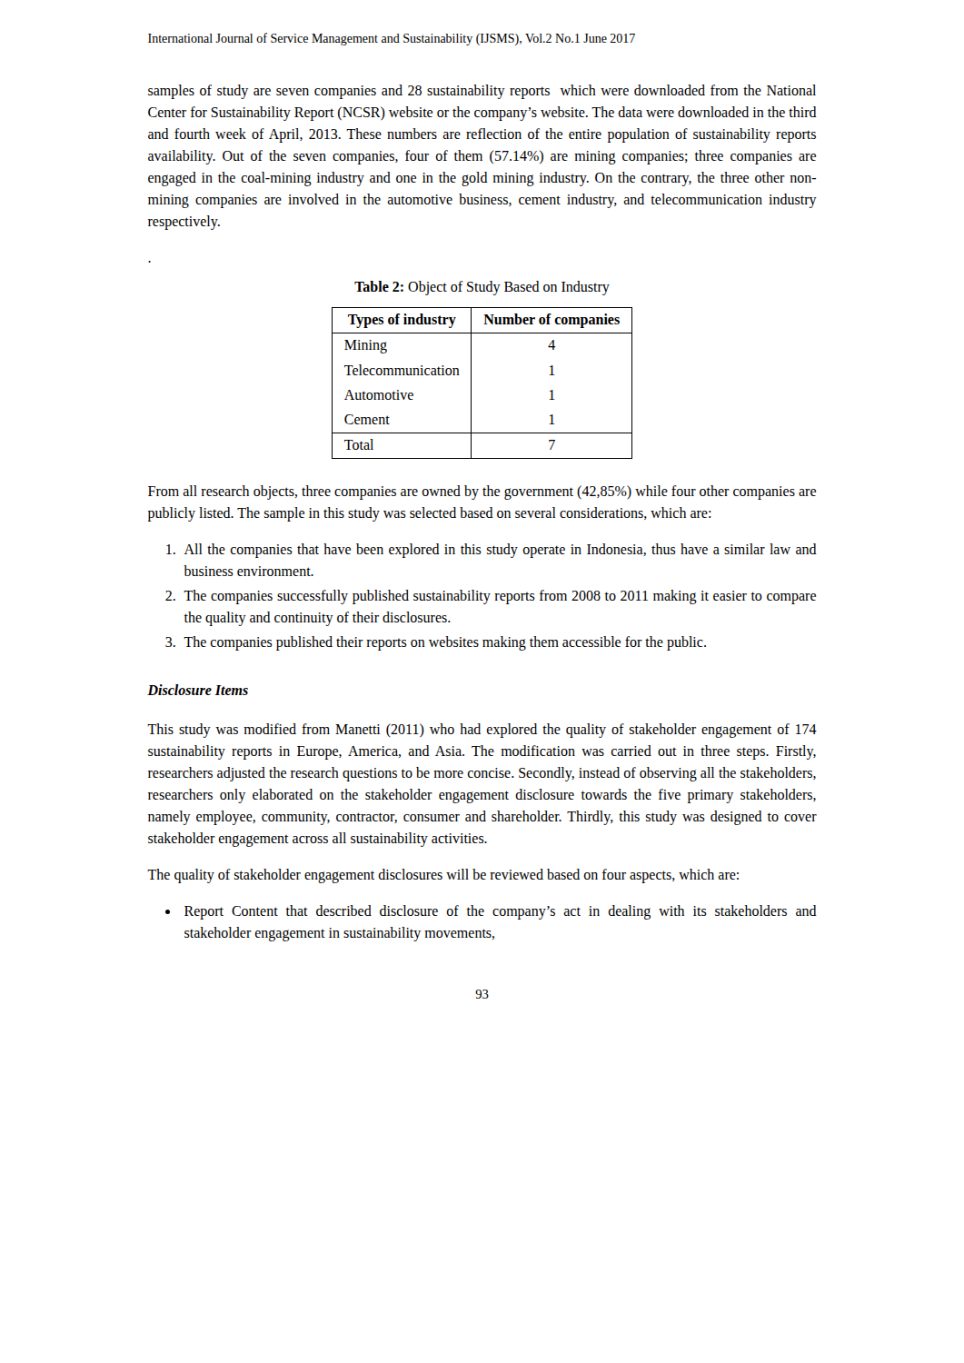International Journal of Service Management and Sustainability (IJSMS), Vol.2 No.1 June 2017
samples of study are seven companies and 28 sustainability reports which were downloaded from the National Center for Sustainability Report (NCSR) website or the company’s website. The data were downloaded in the third and fourth week of April, 2013. These numbers are reflection of the entire population of sustainability reports availability. Out of the seven companies, four of them (57.14%) are mining companies; three companies are engaged in the coal-mining industry and one in the gold mining industry. On the contrary, the three other non-mining companies are involved in the automotive business, cement industry, and telecommunication industry respectively.
.
Table 2: Object of Study Based on Industry
| Types of industry | Number of companies |
| --- | --- |
| Mining | 4 |
| Telecommunication | 1 |
| Automotive | 1 |
| Cement | 1 |
| Total | 7 |
From all research objects, three companies are owned by the government (42,85%) while four other companies are publicly listed. The sample in this study was selected based on several considerations, which are:
All the companies that have been explored in this study operate in Indonesia, thus have a similar law and business environment.
The companies successfully published sustainability reports from 2008 to 2011 making it easier to compare the quality and continuity of their disclosures.
The companies published their reports on websites making them accessible for the public.
Disclosure Items
This study was modified from Manetti (2011) who had explored the quality of stakeholder engagement of 174 sustainability reports in Europe, America, and Asia. The modification was carried out in three steps. Firstly, researchers adjusted the research questions to be more concise. Secondly, instead of observing all the stakeholders, researchers only elaborated on the stakeholder engagement disclosure towards the five primary stakeholders, namely employee, community, contractor, consumer and shareholder. Thirdly, this study was designed to cover stakeholder engagement across all sustainability activities.
The quality of stakeholder engagement disclosures will be reviewed based on four aspects, which are:
Report Content that described disclosure of the company’s act in dealing with its stakeholders and stakeholder engagement in sustainability movements,
93